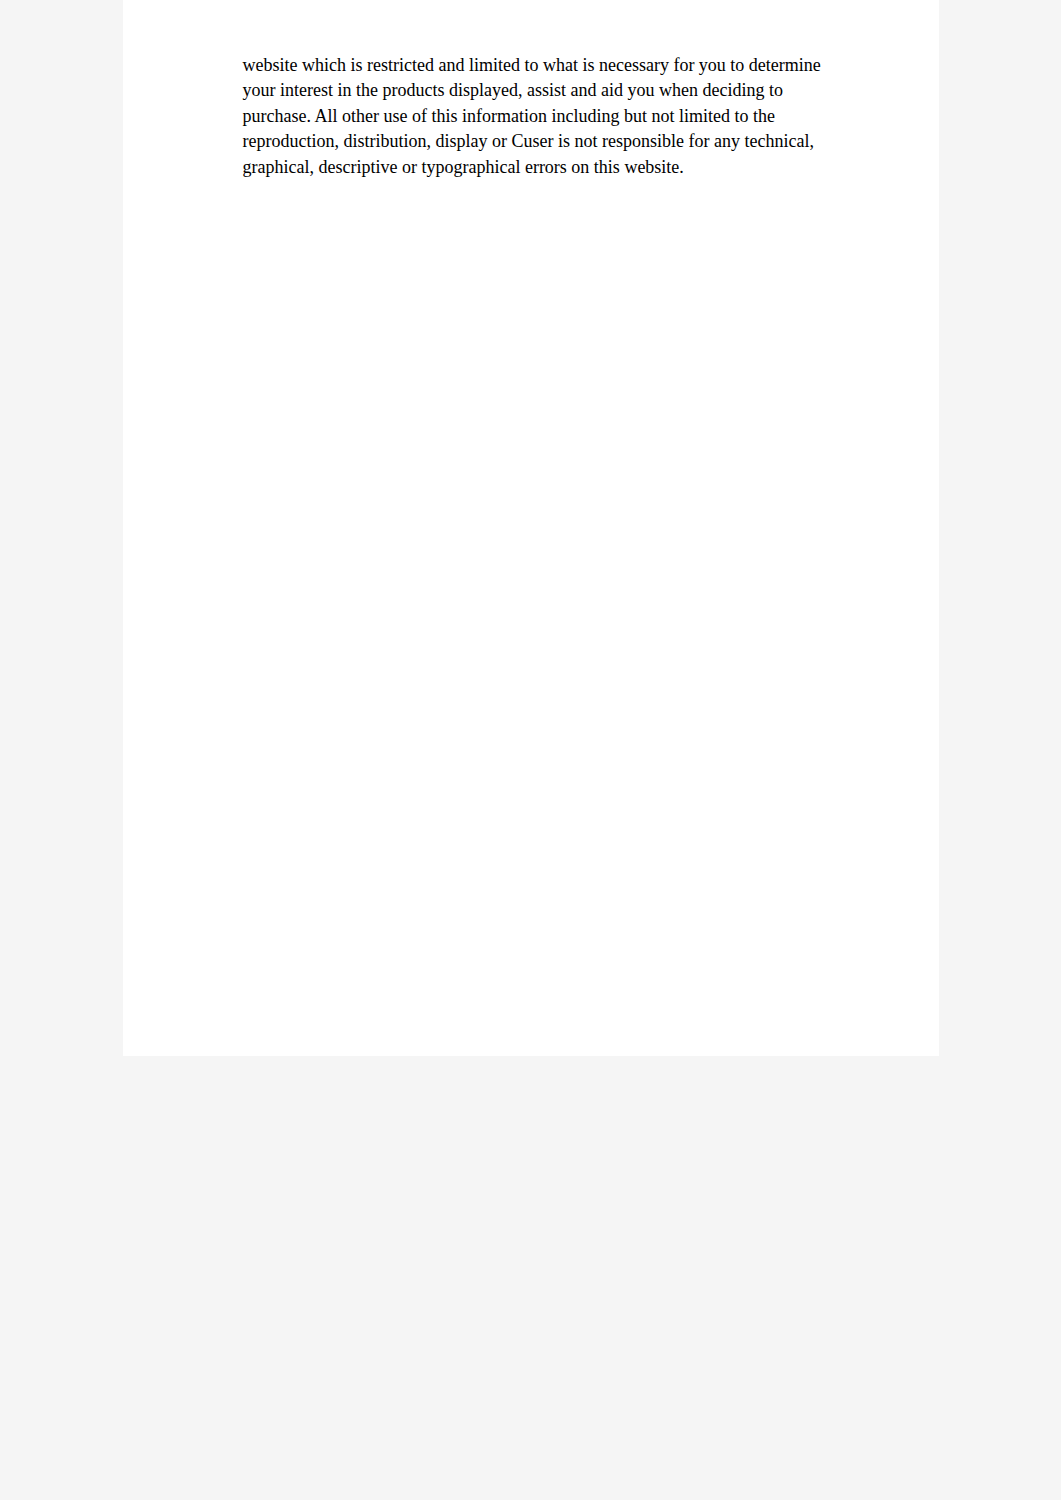website which is restricted and limited to what is necessary for you to determine your interest in the products displayed, assist and aid you when deciding to purchase. All other use of this information including but not limited to the reproduction, distribution, display or Cuser is not responsible for any technical, graphical, descriptive or typographical errors on this website.